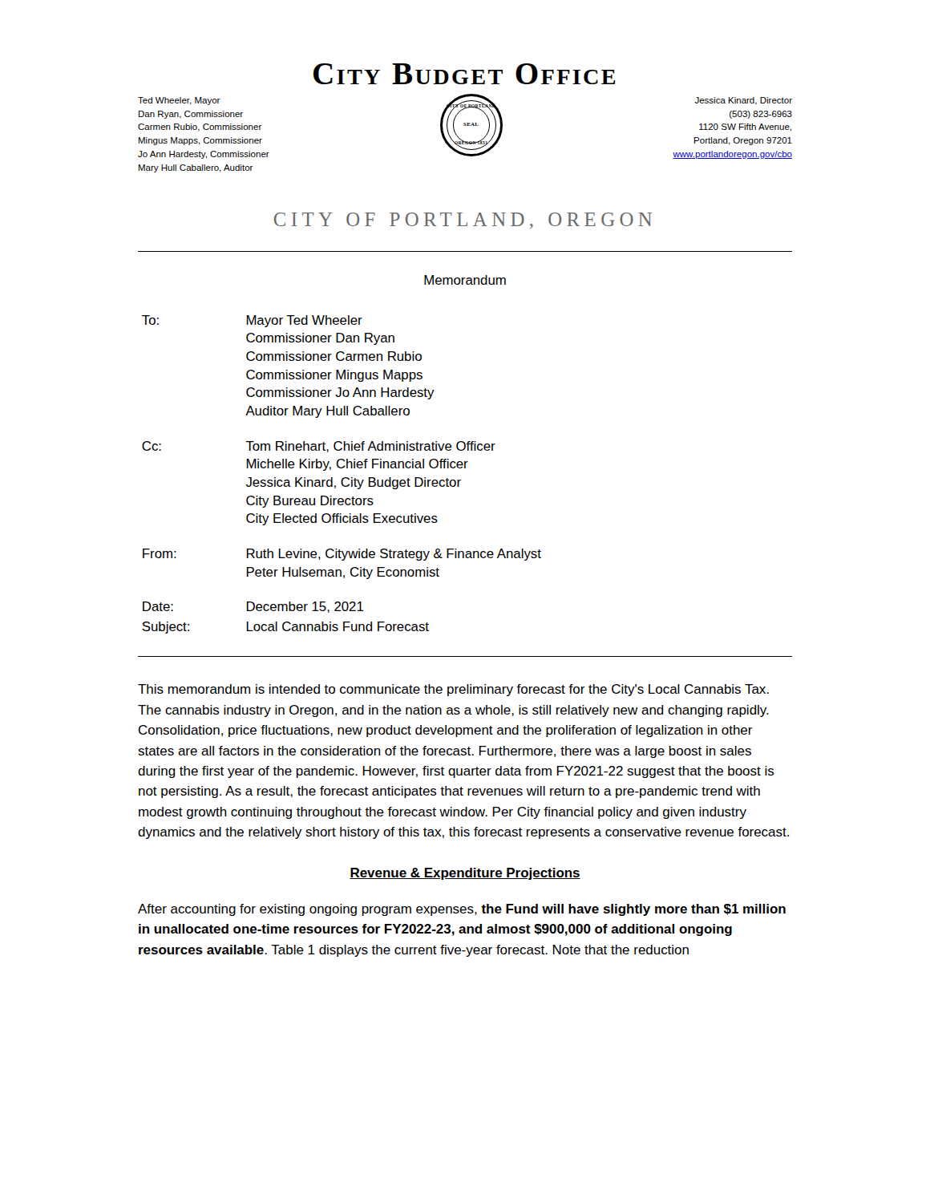CITY BUDGET OFFICE
Ted Wheeler, Mayor
Dan Ryan, Commissioner
Carmen Rubio, Commissioner
Mingus Mapps, Commissioner
Jo Ann Hardesty, Commissioner
Mary Hull Caballero, Auditor
CITY OF PORTLAND
SEAL
OREGON 1851
Jessica Kinard, Director
(503) 823-6963
1120 SW Fifth Avenue,
Portland, Oregon 97201
www.portlandoregon.gov/cbo
CITY OF PORTLAND, OREGON
Memorandum
| To: | Mayor Ted Wheeler Commissioner Dan Ryan Commissioner Carmen Rubio Commissioner Mingus Mapps Commissioner Jo Ann Hardesty Auditor Mary Hull Caballero |
| Cc: | Tom Rinehart, Chief Administrative Officer Michelle Kirby, Chief Financial Officer Jessica Kinard, City Budget Director City Bureau Directors City Elected Officials Executives |
| From: | Ruth Levine, Citywide Strategy & Finance Analyst Peter Hulseman, City Economist |
| Date: | December 15, 2021 |
| Subject: | Local Cannabis Fund Forecast |
This memorandum is intended to communicate the preliminary forecast for the City's Local Cannabis Tax. The cannabis industry in Oregon, and in the nation as a whole, is still relatively new and changing rapidly. Consolidation, price fluctuations, new product development and the proliferation of legalization in other states are all factors in the consideration of the forecast. Furthermore, there was a large boost in sales during the first year of the pandemic. However, first quarter data from FY2021-22 suggest that the boost is not persisting. As a result, the forecast anticipates that revenues will return to a pre-pandemic trend with modest growth continuing throughout the forecast window. Per City financial policy and given industry dynamics and the relatively short history of this tax, this forecast represents a conservative revenue forecast.
Revenue & Expenditure Projections
After accounting for existing ongoing program expenses, the Fund will have slightly more than $1 million in unallocated one-time resources for FY2022-23, and almost $900,000 of additional ongoing resources available. Table 1 displays the current five-year forecast. Note that the reduction